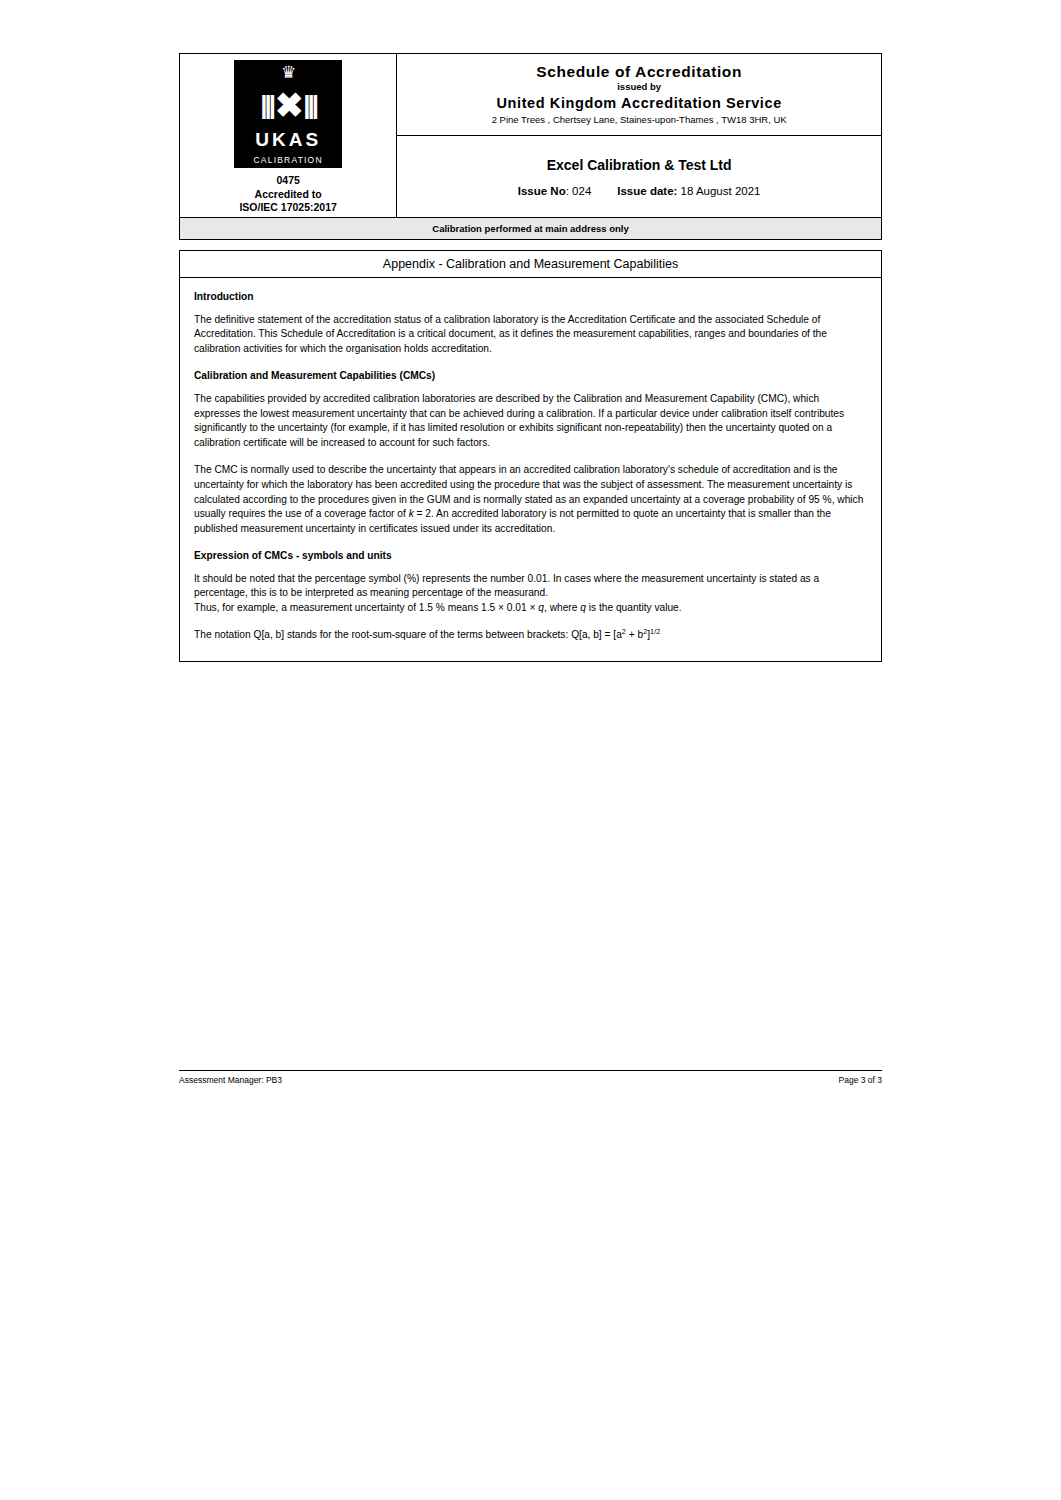♛
|||✖|||
UKAS
CALIBRATION
0475
Accredited to
ISO/IEC 17025:2017
Schedule of Accreditation
issued by
United Kingdom Accreditation Service
2 Pine Trees , Chertsey Lane, Staines-upon-Thames , TW18 3HR, UK
Excel Calibration & Test Ltd
Issue No: 024 Issue date: 18 August 2021
Calibration performed at main address only
Appendix - Calibration and Measurement Capabilities
Introduction
The definitive statement of the accreditation status of a calibration laboratory is the Accreditation Certificate and the associated Schedule of Accreditation. This Schedule of Accreditation is a critical document, as it defines the measurement capabilities, ranges and boundaries of the calibration activities for which the organisation holds accreditation.
Calibration and Measurement Capabilities (CMCs)
The capabilities provided by accredited calibration laboratories are described by the Calibration and Measurement Capability (CMC), which expresses the lowest measurement uncertainty that can be achieved during a calibration. If a particular device under calibration itself contributes significantly to the uncertainty (for example, if it has limited resolution or exhibits significant non-repeatability) then the uncertainty quoted on a calibration certificate will be increased to account for such factors.
The CMC is normally used to describe the uncertainty that appears in an accredited calibration laboratory's schedule of accreditation and is the uncertainty for which the laboratory has been accredited using the procedure that was the subject of assessment. The measurement uncertainty is calculated according to the procedures given in the GUM and is normally stated as an expanded uncertainty at a coverage probability of 95 %, which usually requires the use of a coverage factor of k = 2. An accredited laboratory is not permitted to quote an uncertainty that is smaller than the published measurement uncertainty in certificates issued under its accreditation.
Expression of CMCs - symbols and units
It should be noted that the percentage symbol (%) represents the number 0.01. In cases where the measurement uncertainty is stated as a percentage, this is to be interpreted as meaning percentage of the measurand.
Thus, for example, a measurement uncertainty of 1.5 % means 1.5 × 0.01 × q, where q is the quantity value.
The notation Q[a, b] stands for the root-sum-square of the terms between brackets: Q[a, b] = [a2 + b2]1/2
Assessment Manager: PB3
Page 3 of 3